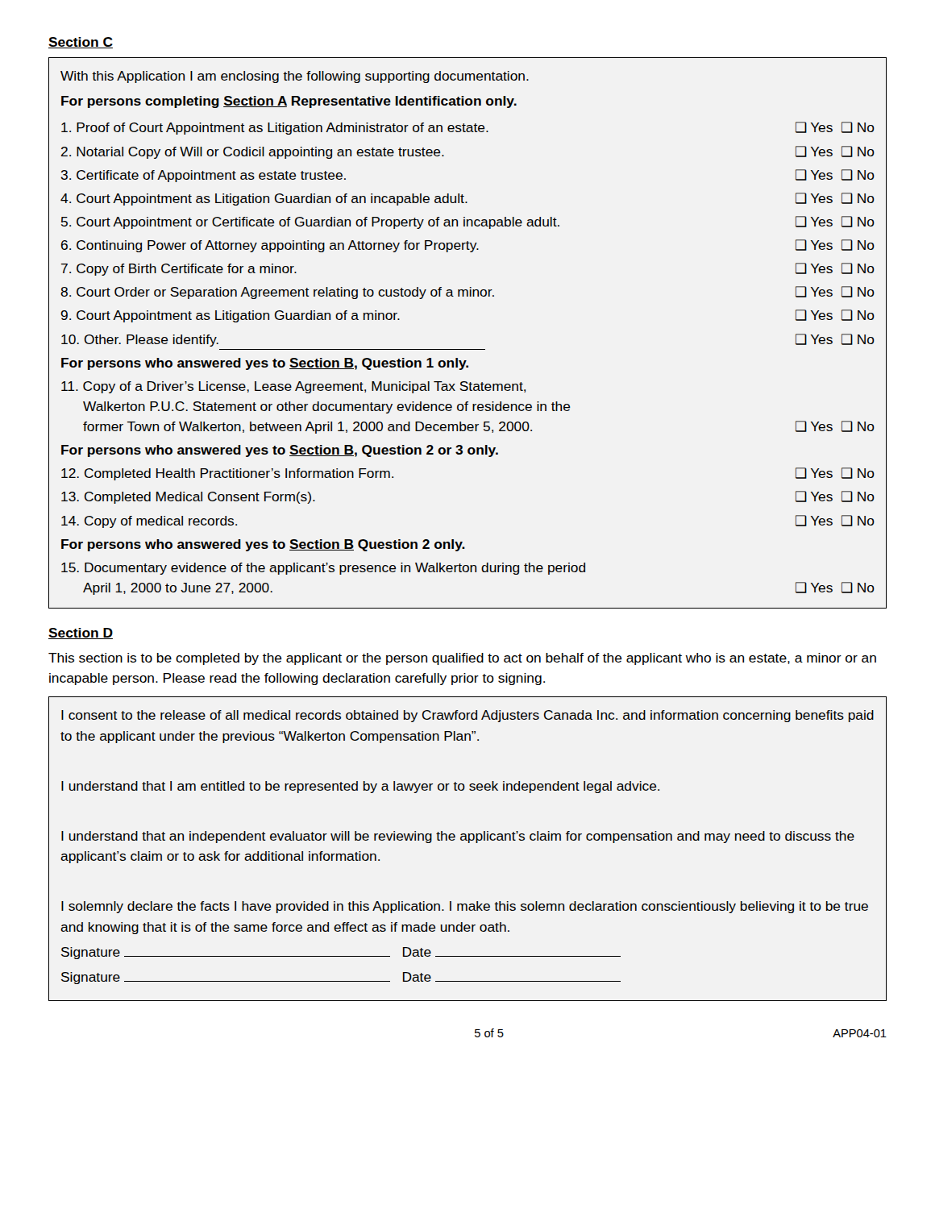Section C
With this Application I am enclosing the following supporting documentation.
For persons completing Section A Representative Identification only.
| 1. Proof of Court Appointment as Litigation Administrator of an estate. | ❑ Yes ❑ No |
| 2. Notarial Copy of Will or Codicil appointing an estate trustee. | ❑ Yes ❑ No |
| 3. Certificate of Appointment as estate trustee. | ❑ Yes ❑ No |
| 4. Court Appointment as Litigation Guardian of an incapable adult. | ❑ Yes ❑ No |
| 5. Court Appointment or Certificate of Guardian of Property of an incapable adult. | ❑ Yes ❑ No |
| 6. Continuing Power of Attorney appointing an Attorney for Property. | ❑ Yes ❑ No |
| 7. Copy of Birth Certificate for a minor. | ❑ Yes ❑ No |
| 8. Court Order or Separation Agreement relating to custody of a minor. | ❑ Yes ❑ No |
| 9. Court Appointment as Litigation Guardian of a minor. | ❑ Yes ❑ No |
| 10. Other. Please identify. | ❑ Yes ❑ No |
| For persons who answered yes to Section B , Question 1 only. |
| 11. Copy of a Driver’s License, Lease Agreement, Municipal Tax Statement, Walkerton P.U.C. Statement or other documentary evidence of residence in the former Town of Walkerton, between April 1, 2000 and December 5, 2000. | ❑ Yes ❑ No |
| For persons who answered yes to Section B , Question 2 or 3 only. |
| 12. Completed Health Practitioner’s Information Form. | ❑ Yes ❑ No |
| 13. Completed Medical Consent Form(s). | ❑ Yes ❑ No |
| 14. Copy of medical records. | ❑ Yes ❑ No |
| For persons who answered yes to Section B Question 2 only. |
| 15. Documentary evidence of the applicant’s presence in Walkerton during the period April 1, 2000 to June 27, 2000. | ❑ Yes ❑ No |
Section D
This section is to be completed by the applicant or the person qualified to act on behalf of the applicant who is an estate, a minor or an incapable person. Please read the following declaration carefully prior to signing.
I consent to the release of all medical records obtained by Crawford Adjusters Canada Inc. and information concerning benefits paid to the applicant under the previous “Walkerton Compensation Plan”.
I understand that I am entitled to be represented by a lawyer or to seek independent legal advice.
I understand that an independent evaluator will be reviewing the applicant’s claim for compensation and may need to discuss the applicant’s claim or to ask for additional information.
I solemnly declare the facts I have provided in this Application. I make this solemn declaration conscientiously believing it to be true and knowing that it is of the same force and effect as if made under oath.
Signature Date
Signature Date
5 of 5
APP04-01